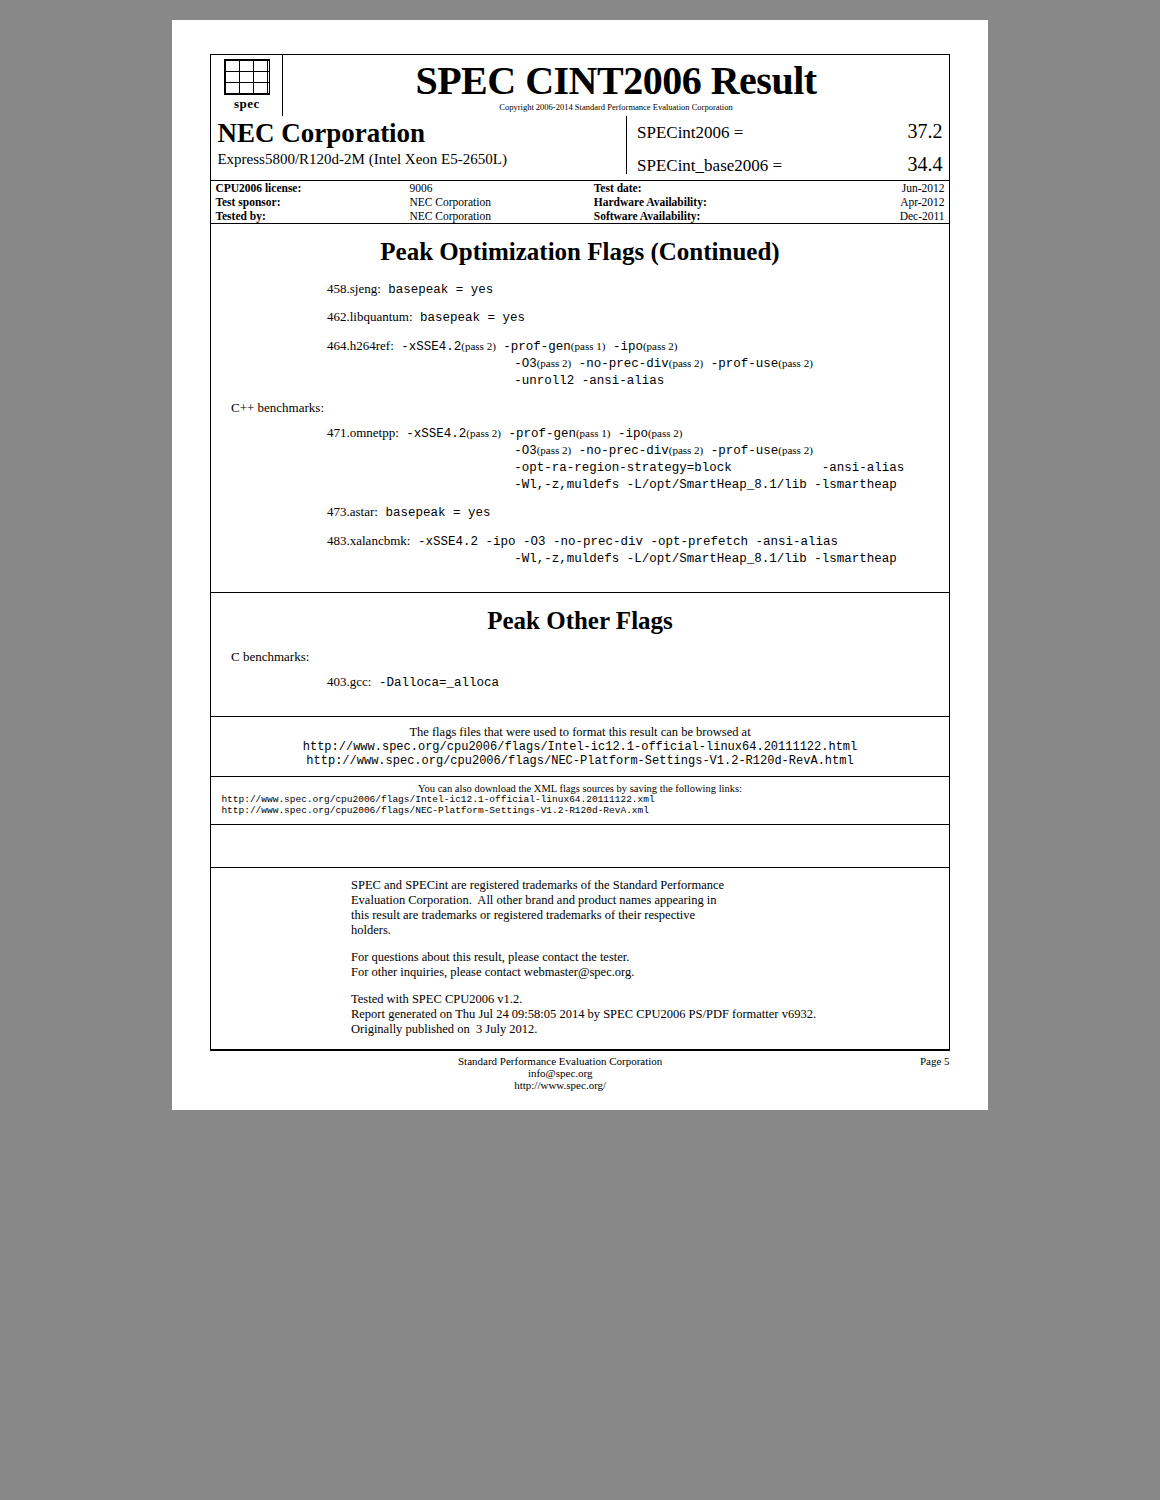spec
SPEC CINT2006 Result
Copyright 2006-2014 Standard Performance Evaluation Corporation
NEC Corporation
Express5800/R120d-2M (Intel Xeon E5-2650L)
SPECint2006 = 37.2
SPECint_base2006 = 34.4
| CPU2006 license: | 9006 | Test date: | Jun-2012 |
| Test sponsor: | NEC Corporation | Hardware Availability: | Apr-2012 |
| Tested by: | NEC Corporation | Software Availability: | Dec-2011 |
Peak Optimization Flags (Continued)
458.sjeng: basepeak = yes
462.libquantum: basepeak = yes
464.h264ref: -xSSE4.2(pass 2) -prof-gen(pass 1) -ipo(pass 2)
-O3(pass 2) -no-prec-div(pass 2) -prof-use(pass 2)
-unroll2 -ansi-alias
C++ benchmarks:
471.omnetpp: -xSSE4.2(pass 2) -prof-gen(pass 1) -ipo(pass 2)
-O3(pass 2) -no-prec-div(pass 2) -prof-use(pass 2)
-opt-ra-region-strategy=block -ansi-alias
-Wl,-z,muldefs -L/opt/SmartHeap_8.1/lib -lsmartheap
473.astar: basepeak = yes
483.xalancbmk: -xSSE4.2 -ipo -O3 -no-prec-div -opt-prefetch -ansi-alias
-Wl,-z,muldefs -L/opt/SmartHeap_8.1/lib -lsmartheap
Peak Other Flags
C benchmarks:
403.gcc: -Dalloca=_alloca
The flags files that were used to format this result can be browsed at http://www.spec.org/cpu2006/flags/Intel-ic12.1-official-linux64.20111122.html http://www.spec.org/cpu2006/flags/NEC-Platform-Settings-V1.2-R120d-RevA.html
You can also download the XML flags sources by saving the following links:
http://www.spec.org/cpu2006/flags/Intel-ic12.1-official-linux64.20111122.xml http://www.spec.org/cpu2006/flags/NEC-Platform-Settings-V1.2-R120d-RevA.xml
SPEC and SPECint are registered trademarks of the Standard Performance
Evaluation Corporation. All other brand and product names appearing in
this result are trademarks or registered trademarks of their respective
holders.
For questions about this result, please contact the tester.
For other inquiries, please contact webmaster@spec.org.
Tested with SPEC CPU2006 v1.2.
Report generated on Thu Jul 24 09:58:05 2014 by SPEC CPU2006 PS/PDF formatter v6932.
Originally published on 3 July 2012.
Standard Performance Evaluation Corporation
info@spec.org
http://www.spec.org/
Page 5